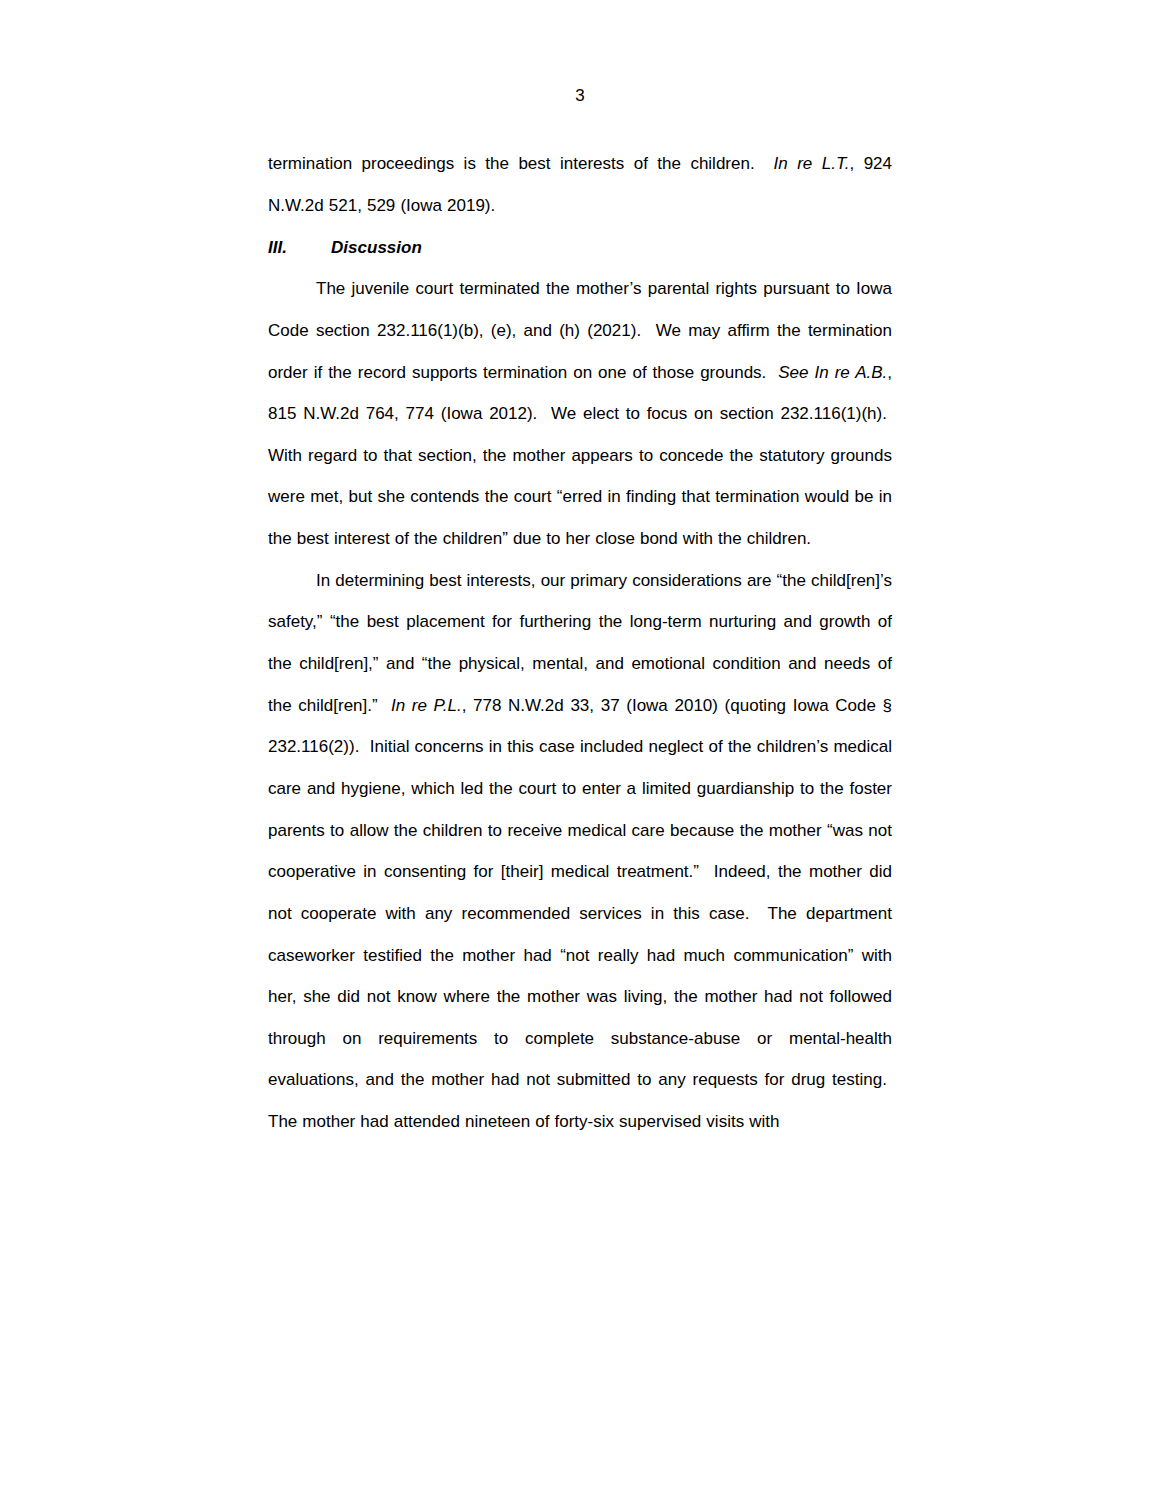3
termination proceedings is the best interests of the children. In re L.T., 924 N.W.2d 521, 529 (Iowa 2019).
III. Discussion
The juvenile court terminated the mother’s parental rights pursuant to Iowa Code section 232.116(1)(b), (e), and (h) (2021). We may affirm the termination order if the record supports termination on one of those grounds. See In re A.B., 815 N.W.2d 764, 774 (Iowa 2012). We elect to focus on section 232.116(1)(h). With regard to that section, the mother appears to concede the statutory grounds were met, but she contends the court “erred in finding that termination would be in the best interest of the children” due to her close bond with the children.
In determining best interests, our primary considerations are “the child[ren]’s safety,” “the best placement for furthering the long-term nurturing and growth of the child[ren],” and “the physical, mental, and emotional condition and needs of the child[ren].” In re P.L., 778 N.W.2d 33, 37 (Iowa 2010) (quoting Iowa Code § 232.116(2)). Initial concerns in this case included neglect of the children’s medical care and hygiene, which led the court to enter a limited guardianship to the foster parents to allow the children to receive medical care because the mother “was not cooperative in consenting for [their] medical treatment.” Indeed, the mother did not cooperate with any recommended services in this case. The department caseworker testified the mother had “not really had much communication” with her, she did not know where the mother was living, the mother had not followed through on requirements to complete substance-abuse or mental-health evaluations, and the mother had not submitted to any requests for drug testing. The mother had attended nineteen of forty-six supervised visits with